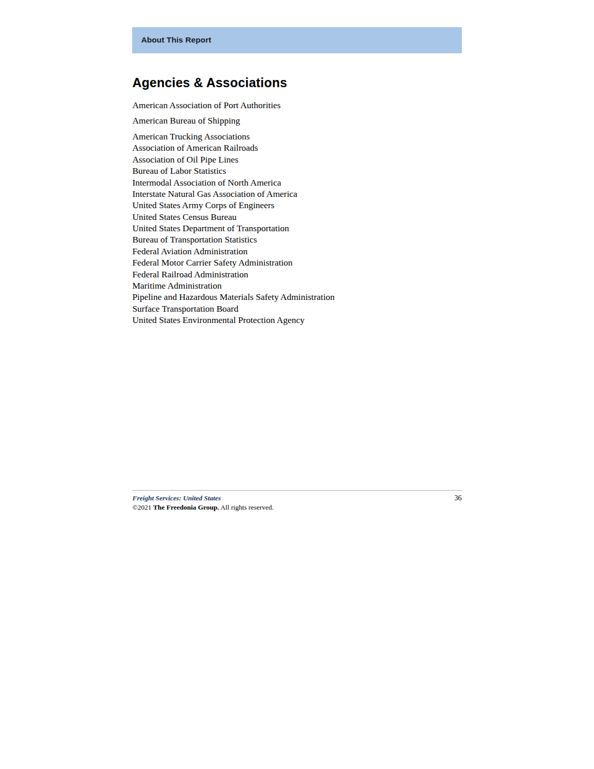About This Report
Agencies & Associations
American Association of Port Authorities
American Bureau of Shipping
American Trucking Associations
Association of American Railroads
Association of Oil Pipe Lines
Bureau of Labor Statistics
Intermodal Association of North America
Interstate Natural Gas Association of America
United States Army Corps of Engineers
United States Census Bureau
United States Department of Transportation
Bureau of Transportation Statistics
Federal Aviation Administration
Federal Motor Carrier Safety Administration
Federal Railroad Administration
Maritime Administration
Pipeline and Hazardous Materials Safety Administration
Surface Transportation Board
United States Environmental Protection Agency
Freight Services: United States
©2021 The Freedonia Group. All rights reserved.
36